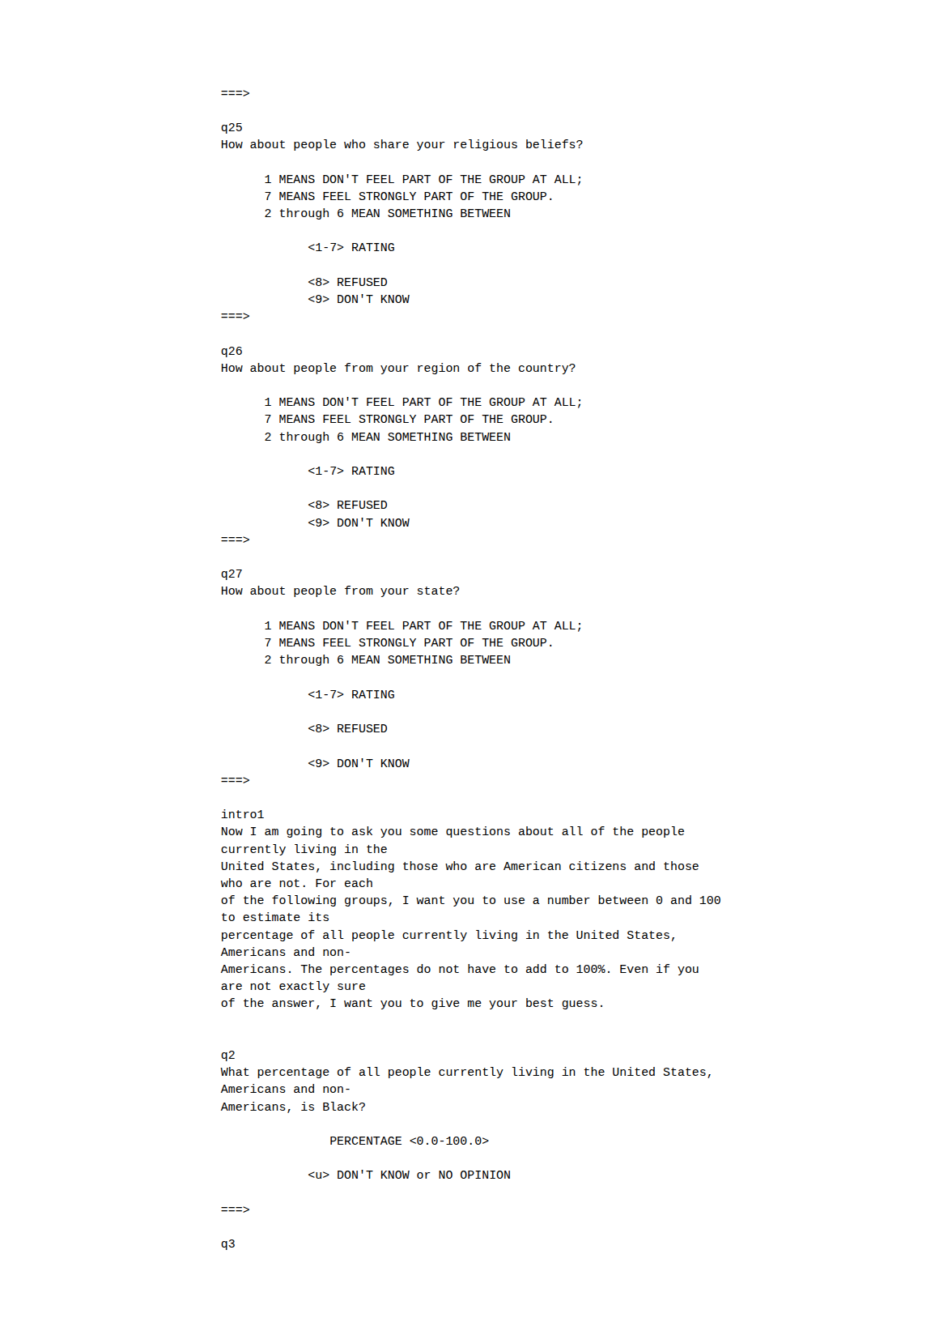===> q25 How about people who share your religious beliefs? 1 MEANS DON'T FEEL PART OF THE GROUP AT ALL; 7 MEANS FEEL STRONGLY PART OF THE GROUP. 2 through 6 MEAN SOMETHING BETWEEN <1-7> RATING <8> REFUSED <9> DON'T KNOW ===> q26 How about people from your region of the country? 1 MEANS DON'T FEEL PART OF THE GROUP AT ALL; 7 MEANS FEEL STRONGLY PART OF THE GROUP. 2 through 6 MEAN SOMETHING BETWEEN <1-7> RATING <8> REFUSED <9> DON'T KNOW ===> q27 How about people from your state? 1 MEANS DON'T FEEL PART OF THE GROUP AT ALL; 7 MEANS FEEL STRONGLY PART OF THE GROUP. 2 through 6 MEAN SOMETHING BETWEEN <1-7> RATING <8> REFUSED <9> DON'T KNOW ===> intro1 Now I am going to ask you some questions about all of the people currently living in the United States, including those who are American citizens and those who are not. For each of the following groups, I want you to use a number between 0 and 100 to estimate its percentage of all people currently living in the United States, Americans and non- Americans. The percentages do not have to add to 100%. Even if you are not exactly sure of the answer, I want you to give me your best guess. q2 What percentage of all people currently living in the United States, Americans and non- Americans, is Black? PERCENTAGE <0.0-100.0> <u> DON'T KNOW or NO OPINION ===> q3